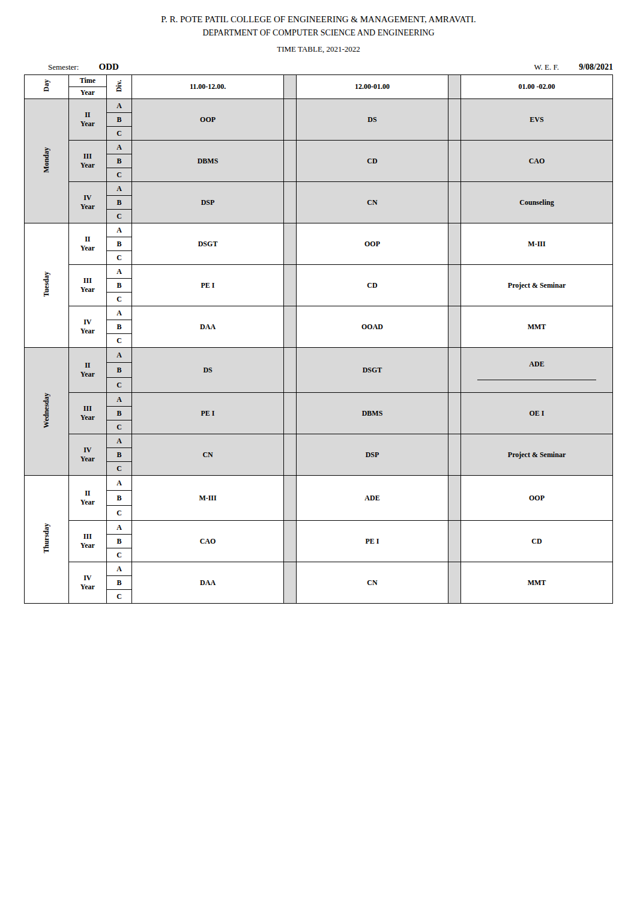P. R. POTE PATIL COLLEGE OF ENGINEERING & MANAGEMENT, AMRAVATI.
DEPARTMENT OF COMPUTER SCIENCE AND ENGINEERING
TIME TABLE, 2021-2022
Semester: ODD
W. E. F. 9/08/2021
| Day | Time | Div. | 11.00-12.00. | | 12.00-01.00 | | 01.00 -02.00 |
| Year |
| Monday | II Year | A | OOP | | DS | | EVS |
| B |
| C |
| III Year | A | DBMS | | CD | | CAO |
| B |
| C |
| IV Year | A | DSP | | CN | | Counseling |
| B |
| C |
| Tuesday | II Year | A | DSGT | | OOP | | M-III |
| B |
| C |
| III Year | A | PE I | | CD | | Project & Seminar |
| B |
| C |
| IV Year | A | DAA | | OOAD | | MMT |
| B |
| C |
| Wednesday | II Year | A | DS | | DSGT | | ADE |
| B |
| C |
| III Year | A | PE I | | DBMS | | OE I |
| B |
| C |
| IV Year | A | CN | | DSP | | Project & Seminar |
| B |
| C |
| Thursday | II Year | A | M-III | | ADE | | OOP |
| B |
| C |
| III Year | A | CAO | | PE I | | CD |
| B |
| C |
| IV Year | A | DAA | | CN | | MMT |
| B |
| C |